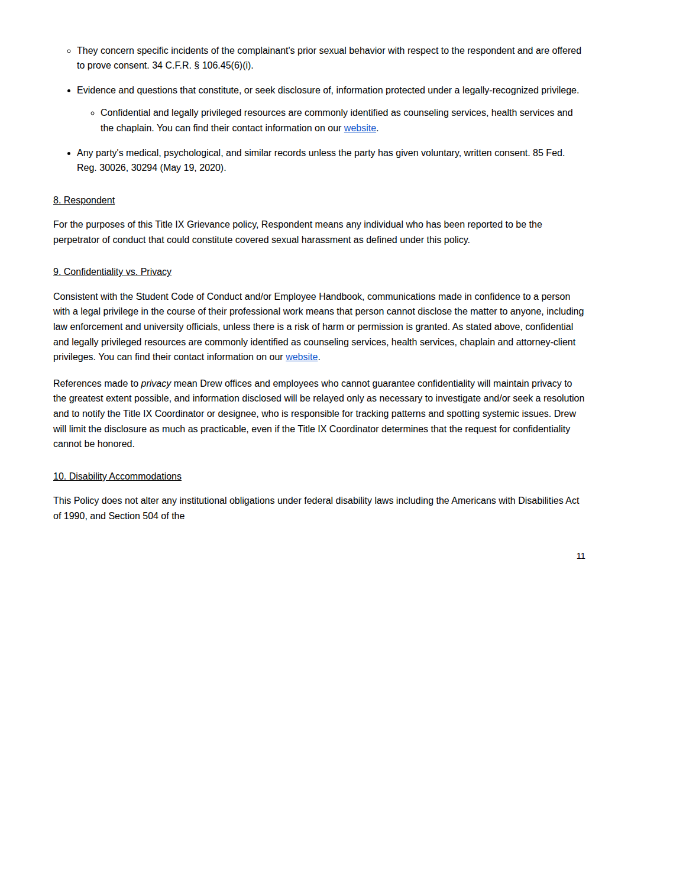They concern specific incidents of the complainant's prior sexual behavior with respect to the respondent and are offered to prove consent. 34 C.F.R. § 106.45(6)(i).
Evidence and questions that constitute, or seek disclosure of, information protected under a legally-recognized privilege.
Confidential and legally privileged resources are commonly identified as counseling services, health services and the chaplain. You can find their contact information on our website.
Any party's medical, psychological, and similar records unless the party has given voluntary, written consent. 85 Fed. Reg. 30026, 30294 (May 19, 2020).
8. Respondent
For the purposes of this Title IX Grievance policy, Respondent means any individual who has been reported to be the perpetrator of conduct that could constitute covered sexual harassment as defined under this policy.
9. Confidentiality vs. Privacy
Consistent with the Student Code of Conduct and/or Employee Handbook, communications made in confidence to a person with a legal privilege in the course of their professional work means that person cannot disclose the matter to anyone, including law enforcement and university officials, unless there is a risk of harm or permission is granted. As stated above, confidential and legally privileged resources are commonly identified as counseling services, health services, chaplain and attorney-client privileges. You can find their contact information on our website.
References made to privacy mean Drew offices and employees who cannot guarantee confidentiality will maintain privacy to the greatest extent possible, and information disclosed will be relayed only as necessary to investigate and/or seek a resolution and to notify the Title IX Coordinator or designee, who is responsible for tracking patterns and spotting systemic issues. Drew will limit the disclosure as much as practicable, even if the Title IX Coordinator determines that the request for confidentiality cannot be honored.
10. Disability Accommodations
This Policy does not alter any institutional obligations under federal disability laws including the Americans with Disabilities Act of 1990, and Section 504 of the
11